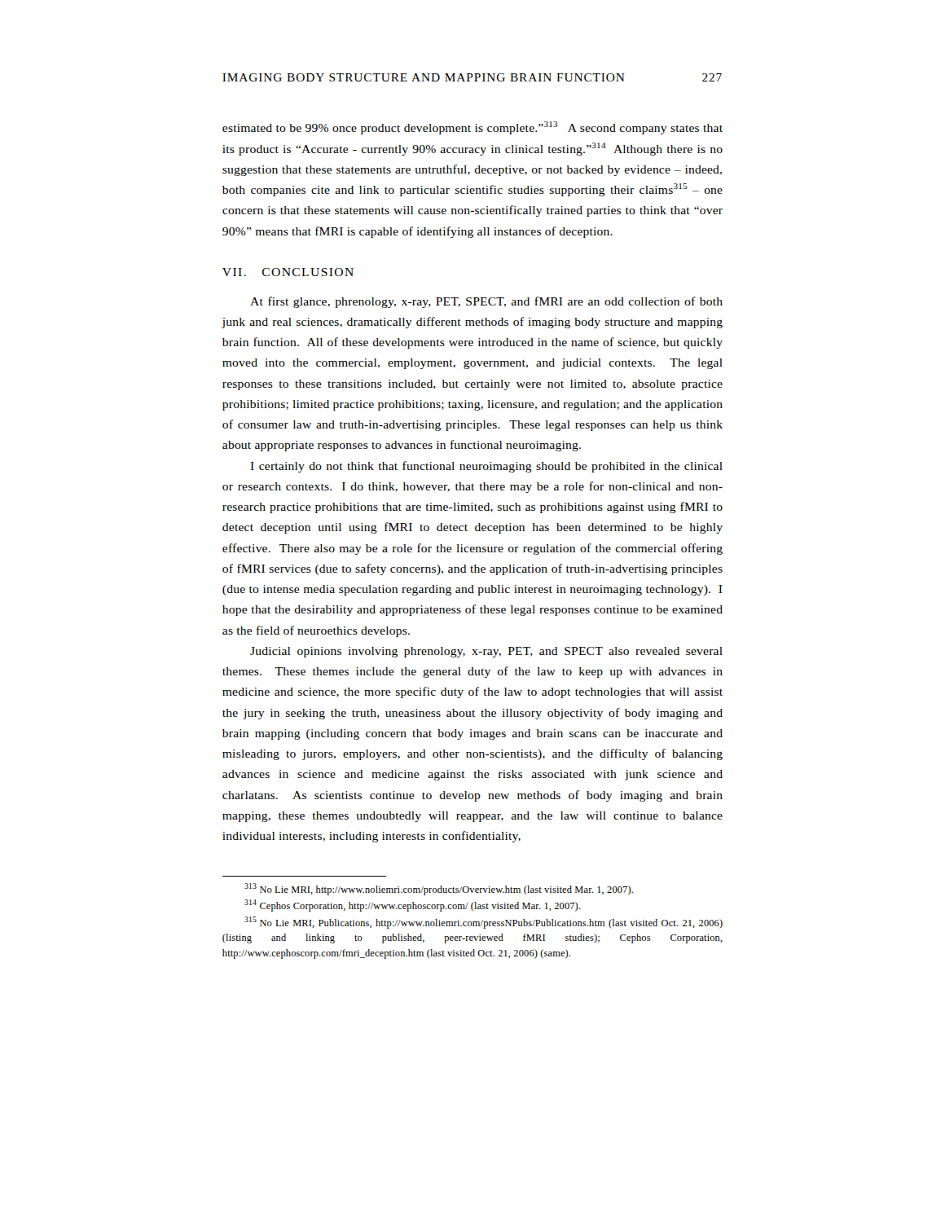Imaging Body Structure and Mapping Brain Function 227
estimated to be 99% once product development is complete.”313 A second company states that its product is “Accurate - currently 90% accuracy in clinical testing.”314 Although there is no suggestion that these statements are untruthful, deceptive, or not backed by evidence – indeed, both companies cite and link to particular scientific studies supporting their claims315 – one concern is that these statements will cause non-scientifically trained parties to think that “over 90%” means that fMRI is capable of identifying all instances of deception.
VII. Conclusion
At first glance, phrenology, x-ray, PET, SPECT, and fMRI are an odd collection of both junk and real sciences, dramatically different methods of imaging body structure and mapping brain function. All of these developments were introduced in the name of science, but quickly moved into the commercial, employment, government, and judicial contexts. The legal responses to these transitions included, but certainly were not limited to, absolute practice prohibitions; limited practice prohibitions; taxing, licensure, and regulation; and the application of consumer law and truth-in-advertising principles. These legal responses can help us think about appropriate responses to advances in functional neuroimaging.
I certainly do not think that functional neuroimaging should be prohibited in the clinical or research contexts. I do think, however, that there may be a role for non-clinical and non-research practice prohibitions that are time-limited, such as prohibitions against using fMRI to detect deception until using fMRI to detect deception has been determined to be highly effective. There also may be a role for the licensure or regulation of the commercial offering of fMRI services (due to safety concerns), and the application of truth-in-advertising principles (due to intense media speculation regarding and public interest in neuroimaging technology). I hope that the desirability and appropriateness of these legal responses continue to be examined as the field of neuroethics develops.
Judicial opinions involving phrenology, x-ray, PET, and SPECT also revealed several themes. These themes include the general duty of the law to keep up with advances in medicine and science, the more specific duty of the law to adopt technologies that will assist the jury in seeking the truth, uneasiness about the illusory objectivity of body imaging and brain mapping (including concern that body images and brain scans can be inaccurate and misleading to jurors, employers, and other non-scientists), and the difficulty of balancing advances in science and medicine against the risks associated with junk science and charlatans. As scientists continue to develop new methods of body imaging and brain mapping, these themes undoubtedly will reappear, and the law will continue to balance individual interests, including interests in confidentiality,
313No Lie MRI, http://www.noliemri.com/products/Overview.htm (last visited Mar. 1, 2007).
314Cephos Corporation, http://www.cephoscorp.com/ (last visited Mar. 1, 2007).
315No Lie MRI, Publications, http://www.noliemri.com/pressNPubs/Publications.htm (last visited Oct. 21, 2006) (listing and linking to published, peer-reviewed fMRI studies); Cephos Corporation, http://www.cephoscorp.com/fmri_deception.htm (last visited Oct. 21, 2006) (same).